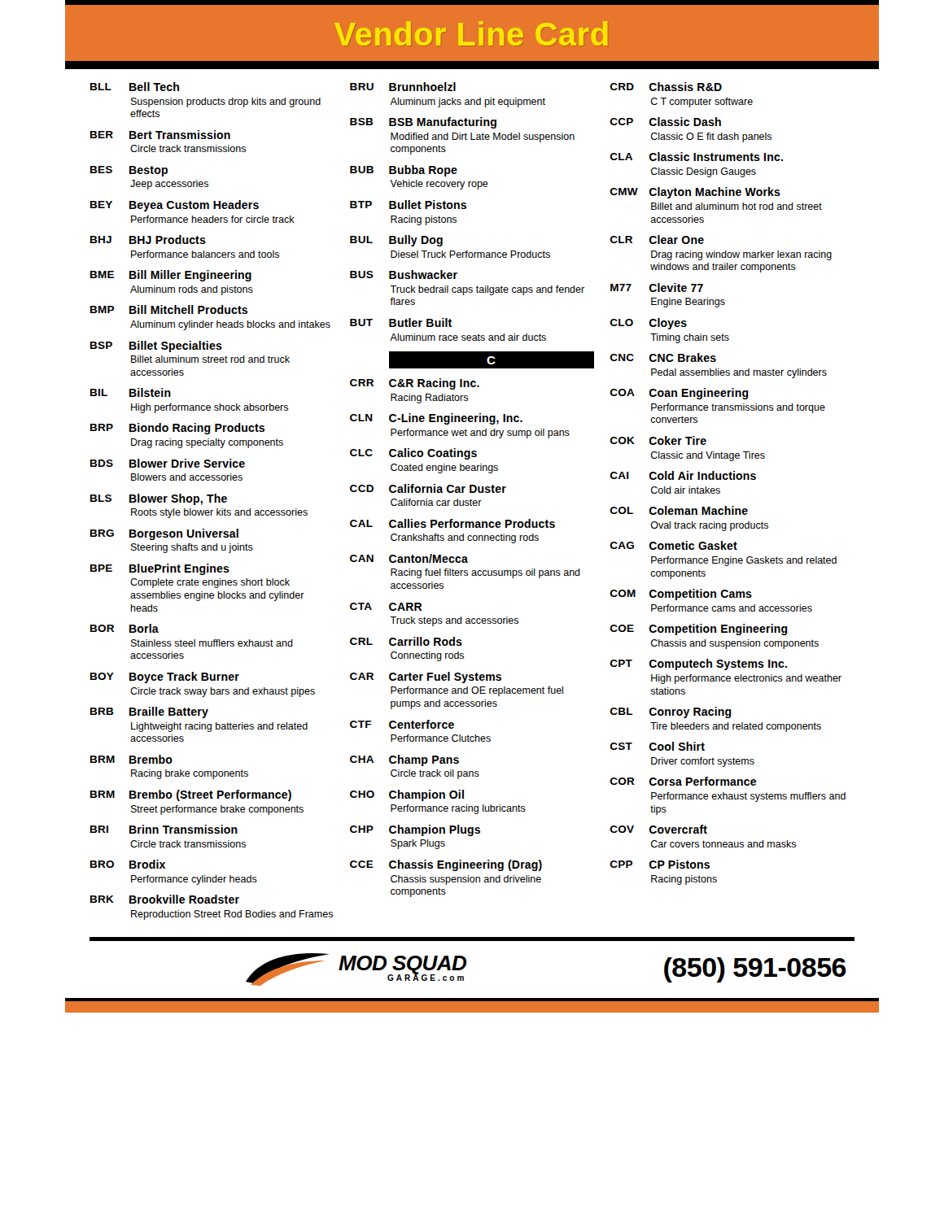Vendor Line Card
BLL
Bell Tech
Suspension products drop kits and ground effects
BER
Bert Transmission
Circle track transmissions
BES
Bestop
Jeep accessories
BEY
Beyea Custom Headers
Performance headers for circle track
BHJ
BHJ Products
Performance balancers and tools
BME
Bill Miller Engineering
Aluminum rods and pistons
BMP
Bill Mitchell Products
Aluminum cylinder heads blocks and intakes
BSP
Billet Specialties
Billet aluminum street rod and truck accessories
BIL
Bilstein
High performance shock absorbers
BRP
Biondo Racing Products
Drag racing specialty components
BDS
Blower Drive Service
Blowers and accessories
BLS
Blower Shop, The
Roots style blower kits and accessories
BRG
Borgeson Universal
Steering shafts and u joints
BPE
BluePrint Engines
Complete crate engines short block assemblies engine blocks and cylinder heads
BOR
Borla
Stainless steel mufflers exhaust and accessories
BOY
Boyce Track Burner
Circle track sway bars and exhaust pipes
BRB
Braille Battery
Lightweight racing batteries and related accessories
BRM
Brembo
Racing brake components
BRM
Brembo (Street Performance)
Street performance brake components
BRI
Brinn Transmission
Circle track transmissions
BRO
Brodix
Performance cylinder heads
BRK
Brookville Roadster
Reproduction Street Rod Bodies and Frames
BRU
Brunnhoelzl
Aluminum jacks and pit equipment
BSB
BSB Manufacturing
Modified and Dirt Late Model suspension components
BUB
Bubba Rope
Vehicle recovery rope
BTP
Bullet Pistons
Racing pistons
BUL
Bully Dog
Diesel Truck Performance Products
BUS
Bushwacker
Truck bedrail caps tailgate caps and fender flares
BUT
Butler Built
Aluminum race seats and air ducts
C
CRR
C&R Racing Inc.
Racing Radiators
CLN
C-Line Engineering, Inc.
Performance wet and dry sump oil pans
CLC
Calico Coatings
Coated engine bearings
CCD
California Car Duster
California car duster
CAL
Callies Performance Products
Crankshafts and connecting rods
CAN
Canton/Mecca
Racing fuel filters accusumps oil pans and accessories
CTA
CARR
Truck steps and accessories
CRL
Carrillo Rods
Connecting rods
CAR
Carter Fuel Systems
Performance and OE replacement fuel pumps and accessories
CTF
Centerforce
Performance Clutches
CHA
Champ Pans
Circle track oil pans
CHO
Champion Oil
Performance racing lubricants
CHP
Champion Plugs
Spark Plugs
CCE
Chassis Engineering (Drag)
Chassis suspension and driveline components
CRD
Chassis R&D
C T computer software
CCP
Classic Dash
Classic O E fit dash panels
CLA
Classic Instruments Inc.
Classic Design Gauges
CMW
Clayton Machine Works
Billet and aluminum hot rod and street accessories
CLR
Clear One
Drag racing window marker lexan racing windows and trailer components
M77
Clevite 77
Engine Bearings
CLO
Cloyes
Timing chain sets
CNC
CNC Brakes
Pedal assemblies and master cylinders
COA
Coan Engineering
Performance transmissions and torque converters
COK
Coker Tire
Classic and Vintage Tires
CAI
Cold Air Inductions
Cold air intakes
COL
Coleman Machine
Oval track racing products
CAG
Cometic Gasket
Performance Engine Gaskets and related components
COM
Competition Cams
Performance cams and accessories
COE
Competition Engineering
Chassis and suspension components
CPT
Computech Systems Inc.
High performance electronics and weather stations
CBL
Conroy Racing
Tire bleeders and related components
CST
Cool Shirt
Driver comfort systems
COR
Corsa Performance
Performance exhaust systems mufflers and tips
COV
Covercraft
Car covers tonneaus and masks
CPP
CP Pistons
Racing pistons
MOD SQUAD
GARAGE.com
(850) 591-0856